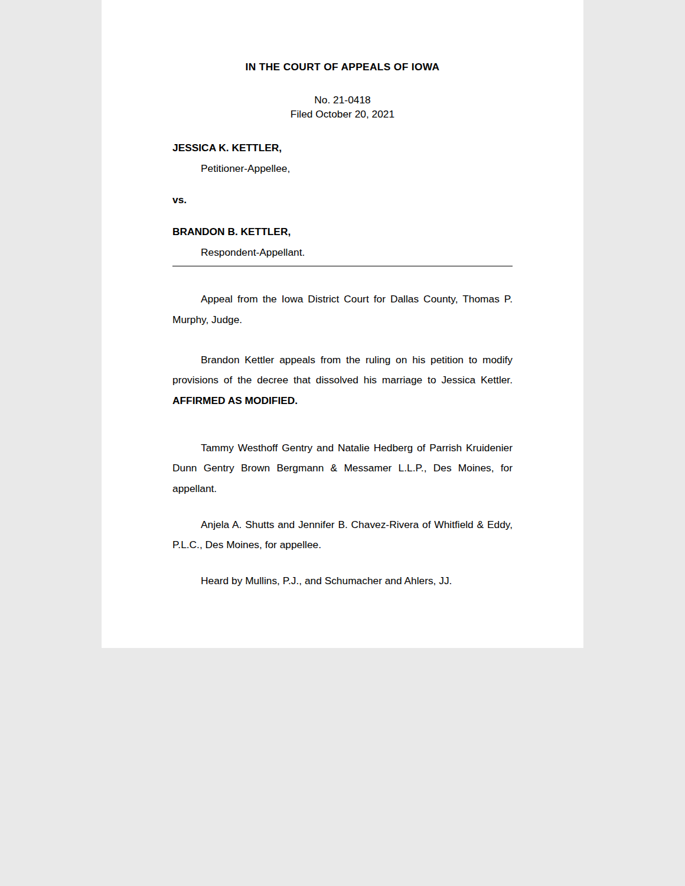IN THE COURT OF APPEALS OF IOWA
No. 21-0418
Filed October 20, 2021
JESSICA K. KETTLER,
Petitioner-Appellee,
vs.
BRANDON B. KETTLER,
Respondent-Appellant.
Appeal from the Iowa District Court for Dallas County, Thomas P. Murphy, Judge.
Brandon Kettler appeals from the ruling on his petition to modify provisions of the decree that dissolved his marriage to Jessica Kettler. AFFIRMED AS MODIFIED.
Tammy Westhoff Gentry and Natalie Hedberg of Parrish Kruidenier Dunn Gentry Brown Bergmann & Messamer L.L.P., Des Moines, for appellant.
Anjela A. Shutts and Jennifer B. Chavez-Rivera of Whitfield & Eddy, P.L.C., Des Moines, for appellee.
Heard by Mullins, P.J., and Schumacher and Ahlers, JJ.